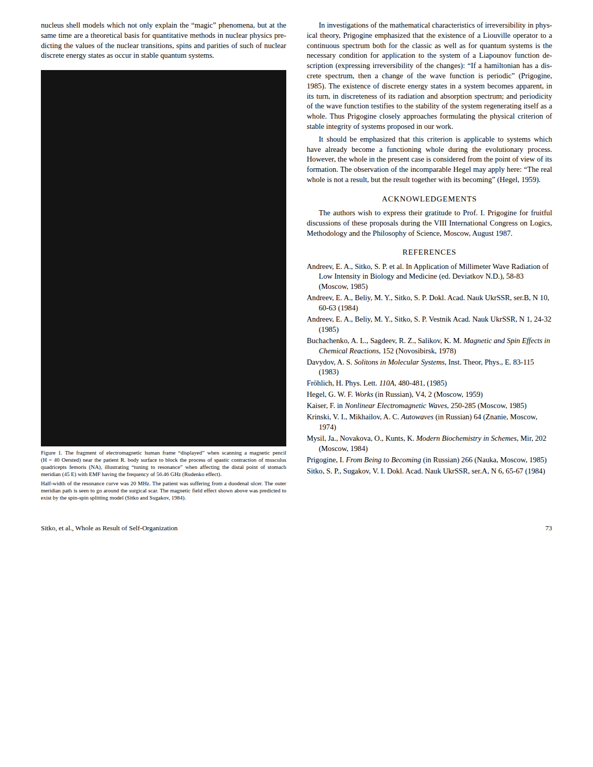nucleus shell models which not only explain the “magic” phenomena, but at the same time are a theoretical basis for quantitative methods in nuclear physics predicting the values of the nuclear transitions, spins and parities of such of nuclear discrete energy states as occur in stable quantum systems.
Figure 1. The fragment of electromagnetic human frame “displayed” when scanning a magnetic pencil (H = 40 Oersted) near the patient R. body surface to block the process of spastic contraction of musculus quadricepts femoris (NA), illustrating “tuning to resonance” when affecting the distal point of stomach meridian (45 E) with EMF having the frequency of 56.46 GHz (Rudenko effect). Half-width of the resonance curve was 20 MHz. The patient was suffering from a duodenal ulcer. The outer meridian path is seen to go around the surgical scar. The magnetic field effect shown above was predicted to exist by the spin-spin splitting model (Sitko and Sugakov, 1984).
In investigations of the mathematical characteristics of irreversibility in physical theory, Prigogine emphasized that the existence of a Liouville operator to a continuous spectrum both for the classic as well as for quantum systems is the necessary condition for application to the system of a Liapounov function description (expressing irreversibility of the changes): “If a hamiltonian has a discrete spectrum, then a change of the wave function is periodic” (Prigogine, 1985). The existence of discrete energy states in a system becomes apparent, in its turn, in discreteness of its radiation and absorption spectrum; and periodicity of the wave function testifies to the stability of the system regenerating itself as a whole. Thus Prigogine closely approaches formulating the physical criterion of stable integrity of systems proposed in our work.
It should be emphasized that this criterion is applicable to systems which have already become a functioning whole during the evolutionary process. However, the whole in the present case is considered from the point of view of its formation. The observation of the incomparable Hegel may apply here: “The real whole is not a result, but the result together with its becoming” (Hegel, 1959).
ACKNOWLEDGEMENTS
The authors wish to express their gratitude to Prof. I. Prigogine for fruitful discussions of these proposals during the VIII International Congress on Logics, Methodology and the Philosophy of Science, Moscow, August 1987.
REFERENCES
Andreev, E. A., Sitko, S. P. et al. In Application of Millimeter Wave Radiation of Low Intensity in Biology and Medicine (ed. Deviatkov N.D.), 58-83 (Moscow, 1985)
Andreev, E. A., Beliy, M. Y., Sitko, S. P. Dokl. Acad. Nauk UkrSSR, ser.B, N 10, 60-63 (1984)
Andreev, E. A., Beliy, M. Y., Sitko, S. P. Vestnik Acad. Nauk UkrSSR, N 1, 24-32 (1985)
Buchachenko, A. L., Sagdeev, R. Z., Salikov, K. M. Magnetic and Spin Effects in Chemical Reactions, 152 (Novosibirsk, 1978)
Davydov, A. S. Solitons in Molecular Systems, Inst. Theor, Phys., E. 83-115 (1983)
Fröhlich, H. Phys. Lett. 110A, 480-481, (1985)
Hegel, G. W. F. Works (in Russian), V4, 2 (Moscow, 1959)
Kaiser, F. in Nonlinear Electromagnetic Waves, 250-285 (Moscow, 1985)
Krinski, V. I., Mikhailov, A. C. Autowaves (in Russian) 64 (Znanie, Moscow, 1974)
Mysil, Ja., Novakova, O., Kunts, K. Modern Biochemistry in Schemes, Mir, 202 (Moscow, 1984)
Prigogine, I. From Being to Becoming (in Russian) 266 (Nauka, Moscow, 1985)
Sitko, S. P., Sugakov, V. I. Dokl. Acad. Nauk UkrSSR, ser.A, N 6, 65-67 (1984)
Sitko, et al., Whole as Result of Self-Organization 73